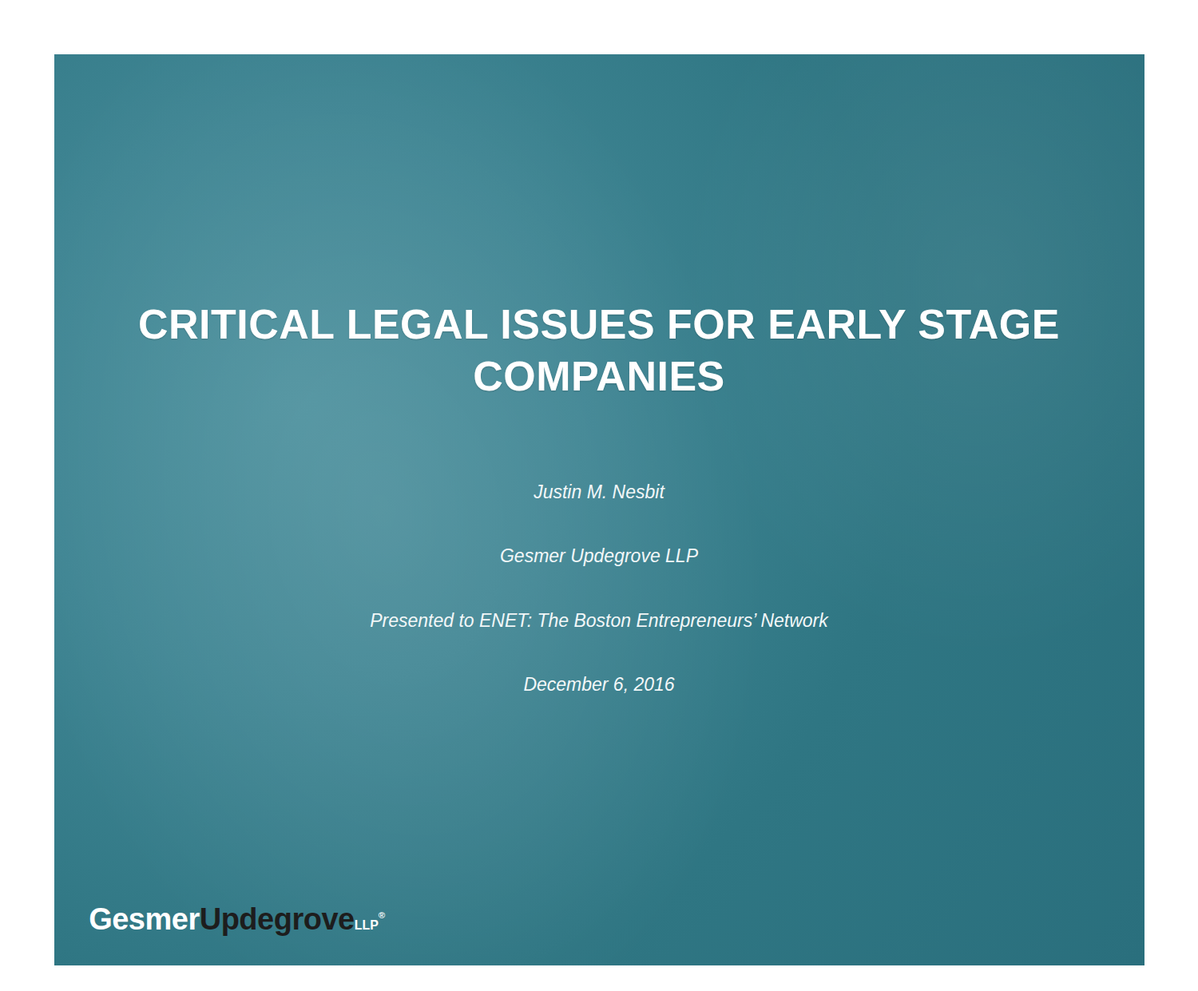CRITICAL LEGAL ISSUES FOR EARLY STAGE COMPANIES
Justin M. Nesbit
Gesmer Updegrove LLP
Presented to ENET: The Boston Entrepreneurs’ Network
December 6, 2016
GesmerUpdegrove LLP®